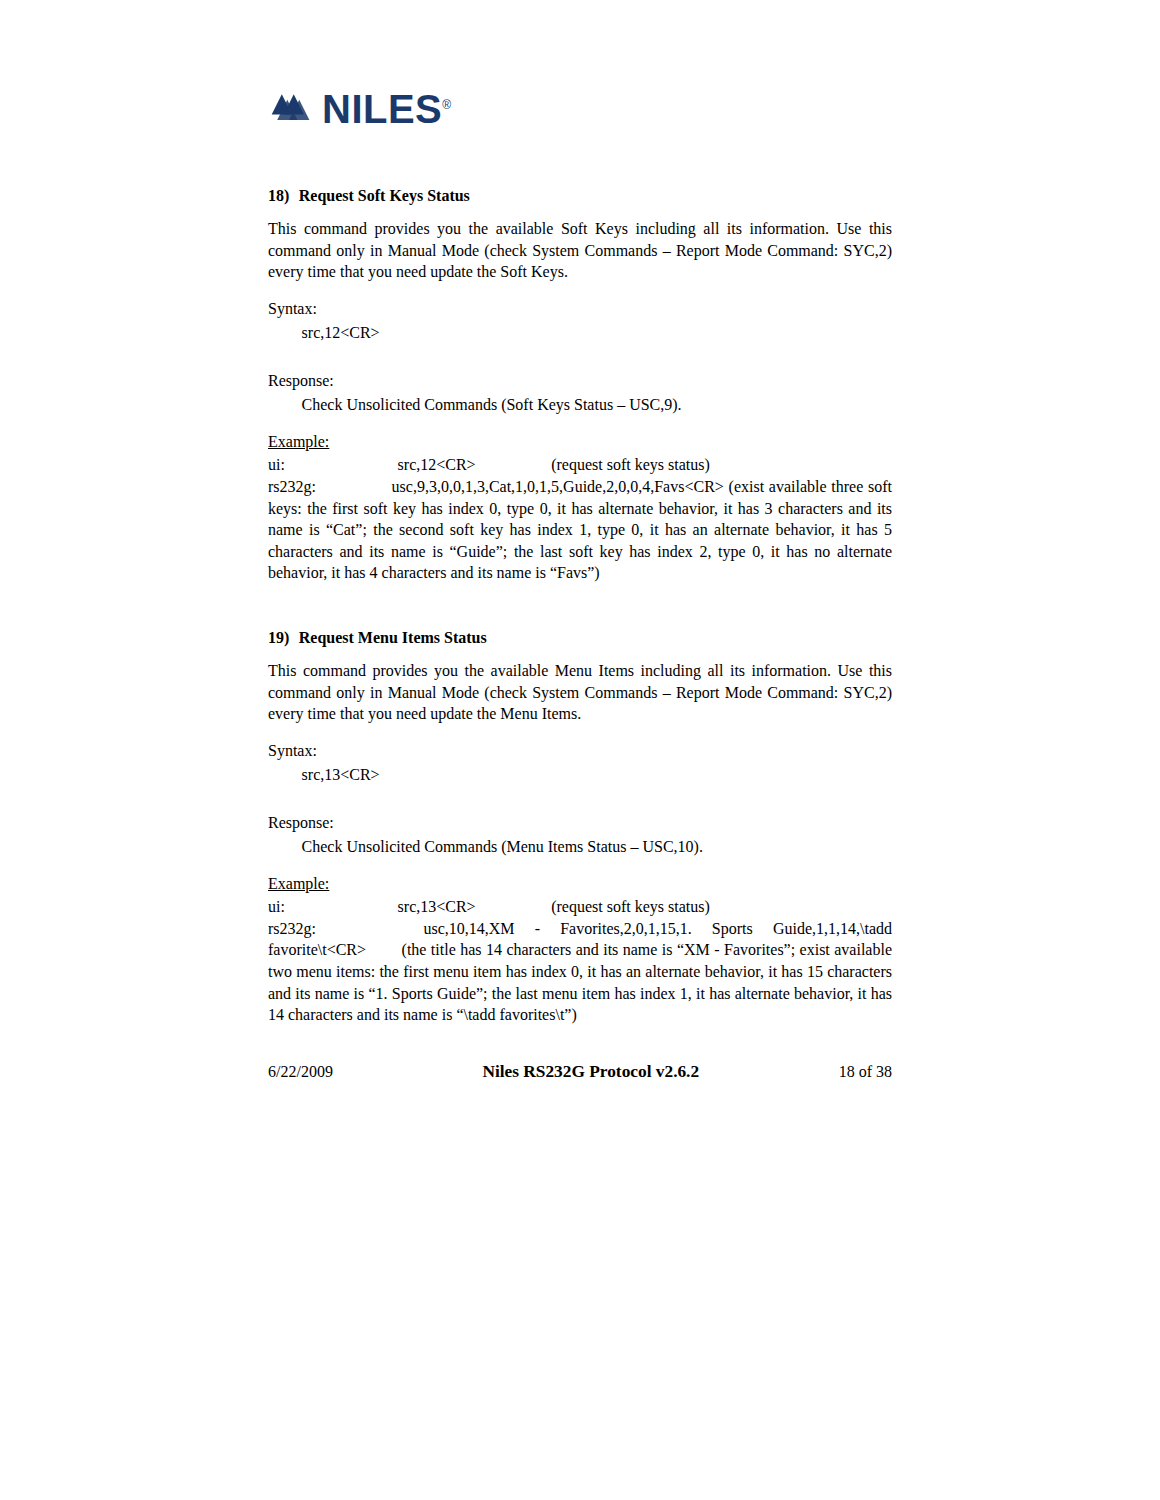NILES®
18) Request Soft Keys Status
This command provides you the available Soft Keys including all its information. Use this command only in Manual Mode (check System Commands – Report Mode Command: SYC,2) every time that you need update the Soft Keys.
Syntax:
src,12<CR>
Response:
Check Unsolicited Commands (Soft Keys Status – USC,9).
Example:
| ui: | src,12<CR> | (request soft keys status) |
rs232g: usc,9,3,0,0,1,3,Cat,1,0,1,5,Guide,2,0,0,4,Favs<CR> (exist available three soft keys: the first soft key has index 0, type 0, it has alternate behavior, it has 3 characters and its name is “Cat”; the second soft key has index 1, type 0, it has an alternate behavior, it has 5 characters and its name is “Guide”; the last soft key has index 2, type 0, it has no alternate behavior, it has 4 characters and its name is “Favs”)
19) Request Menu Items Status
This command provides you the available Menu Items including all its information. Use this command only in Manual Mode (check System Commands – Report Mode Command: SYC,2) every time that you need update the Menu Items.
Syntax:
src,13<CR>
Response:
Check Unsolicited Commands (Menu Items Status – USC,10).
Example:
| ui: | src,13<CR> | (request soft keys status) |
rs232g: usc,10,14,XM - Favorites,2,0,1,15,1. Sports Guide,1,1,14,\tadd favorite\t<CR> (the title has 14 characters and its name is “XM - Favorites”; exist available two menu items: the first menu item has index 0, it has an alternate behavior, it has 15 characters and its name is “1. Sports Guide”; the last menu item has index 1, it has alternate behavior, it has 14 characters and its name is “\tadd favorites\t”)
| 6/22/2009 | Niles RS232G Protocol v2.6.2 | 18 of 38 |